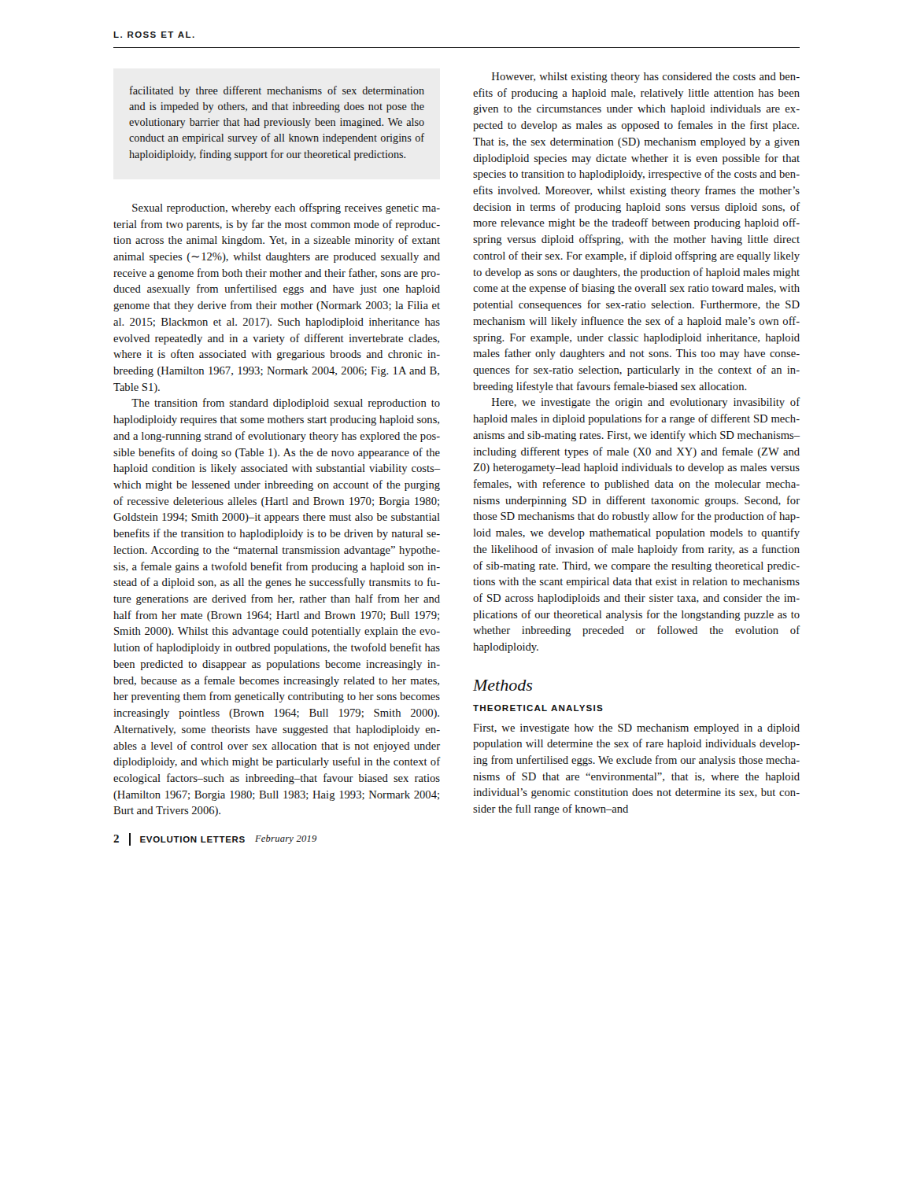L. Ross et al.
facilitated by three different mechanisms of sex determination and is impeded by others, and that inbreeding does not pose the evolutionary barrier that had previously been imagined. We also conduct an empirical survey of all known independent origins of haploidiploidy, finding support for our theoretical predictions.
Sexual reproduction, whereby each offspring receives genetic material from two parents, is by far the most common mode of reproduction across the animal kingdom. Yet, in a sizeable minority of extant animal species (∼12%), whilst daughters are produced sexually and receive a genome from both their mother and their father, sons are produced asexually from unfertilised eggs and have just one haploid genome that they derive from their mother (Normark 2003; la Filia et al. 2015; Blackmon et al. 2017). Such haplodiploid inheritance has evolved repeatedly and in a variety of different invertebrate clades, where it is often associated with gregarious broods and chronic inbreeding (Hamilton 1967, 1993; Normark 2004, 2006; Fig. 1A and B, Table S1).
The transition from standard diplodiploid sexual reproduction to haplodiploidy requires that some mothers start producing haploid sons, and a long-running strand of evolutionary theory has explored the possible benefits of doing so (Table 1). As the de novo appearance of the haploid condition is likely associated with substantial viability costs–which might be lessened under inbreeding on account of the purging of recessive deleterious alleles (Hartl and Brown 1970; Borgia 1980; Goldstein 1994; Smith 2000)–it appears there must also be substantial benefits if the transition to haplodiploidy is to be driven by natural selection. According to the “maternal transmission advantage” hypothesis, a female gains a twofold benefit from producing a haploid son instead of a diploid son, as all the genes he successfully transmits to future generations are derived from her, rather than half from her and half from her mate (Brown 1964; Hartl and Brown 1970; Bull 1979; Smith 2000). Whilst this advantage could potentially explain the evolution of haplodiploidy in outbred populations, the twofold benefit has been predicted to disappear as populations become increasingly inbred, because as a female becomes increasingly related to her mates, her preventing them from genetically contributing to her sons becomes increasingly pointless (Brown 1964; Bull 1979; Smith 2000). Alternatively, some theorists have suggested that haplodiploidy enables a level of control over sex allocation that is not enjoyed under diplodiploidy, and which might be particularly useful in the context of ecological factors–such as inbreeding–that favour biased sex ratios (Hamilton 1967; Borgia 1980; Bull 1983; Haig 1993; Normark 2004; Burt and Trivers 2006).
However, whilst existing theory has considered the costs and benefits of producing a haploid male, relatively little attention has been given to the circumstances under which haploid individuals are expected to develop as males as opposed to females in the first place. That is, the sex determination (SD) mechanism employed by a given diplodiploid species may dictate whether it is even possible for that species to transition to haplodiploidy, irrespective of the costs and benefits involved. Moreover, whilst existing theory frames the mother’s decision in terms of producing haploid sons versus diploid sons, of more relevance might be the tradeoff between producing haploid offspring versus diploid offspring, with the mother having little direct control of their sex. For example, if diploid offspring are equally likely to develop as sons or daughters, the production of haploid males might come at the expense of biasing the overall sex ratio toward males, with potential consequences for sex-ratio selection. Furthermore, the SD mechanism will likely influence the sex of a haploid male’s own offspring. For example, under classic haplodiploid inheritance, haploid males father only daughters and not sons. This too may have consequences for sex-ratio selection, particularly in the context of an inbreeding lifestyle that favours female-biased sex allocation.
Here, we investigate the origin and evolutionary invasibility of haploid males in diploid populations for a range of different SD mechanisms and sib-mating rates. First, we identify which SD mechanisms–including different types of male (X0 and XY) and female (ZW and Z0) heterogamety–lead haploid individuals to develop as males versus females, with reference to published data on the molecular mechanisms underpinning SD in different taxonomic groups. Second, for those SD mechanisms that do robustly allow for the production of haploid males, we develop mathematical population models to quantify the likelihood of invasion of male haploidy from rarity, as a function of sib-mating rate. Third, we compare the resulting theoretical predictions with the scant empirical data that exist in relation to mechanisms of SD across haplodiploids and their sister taxa, and consider the implications of our theoretical analysis for the longstanding puzzle as to whether inbreeding preceded or followed the evolution of haplodiploidy.
Methods
Theoretical Analysis
First, we investigate how the SD mechanism employed in a diploid population will determine the sex of rare haploid individuals developing from unfertilised eggs. We exclude from our analysis those mechanisms of SD that are “environmental”, that is, where the haploid individual’s genomic constitution does not determine its sex, but consider the full range of known–and
2 Evolution Letters February 2019